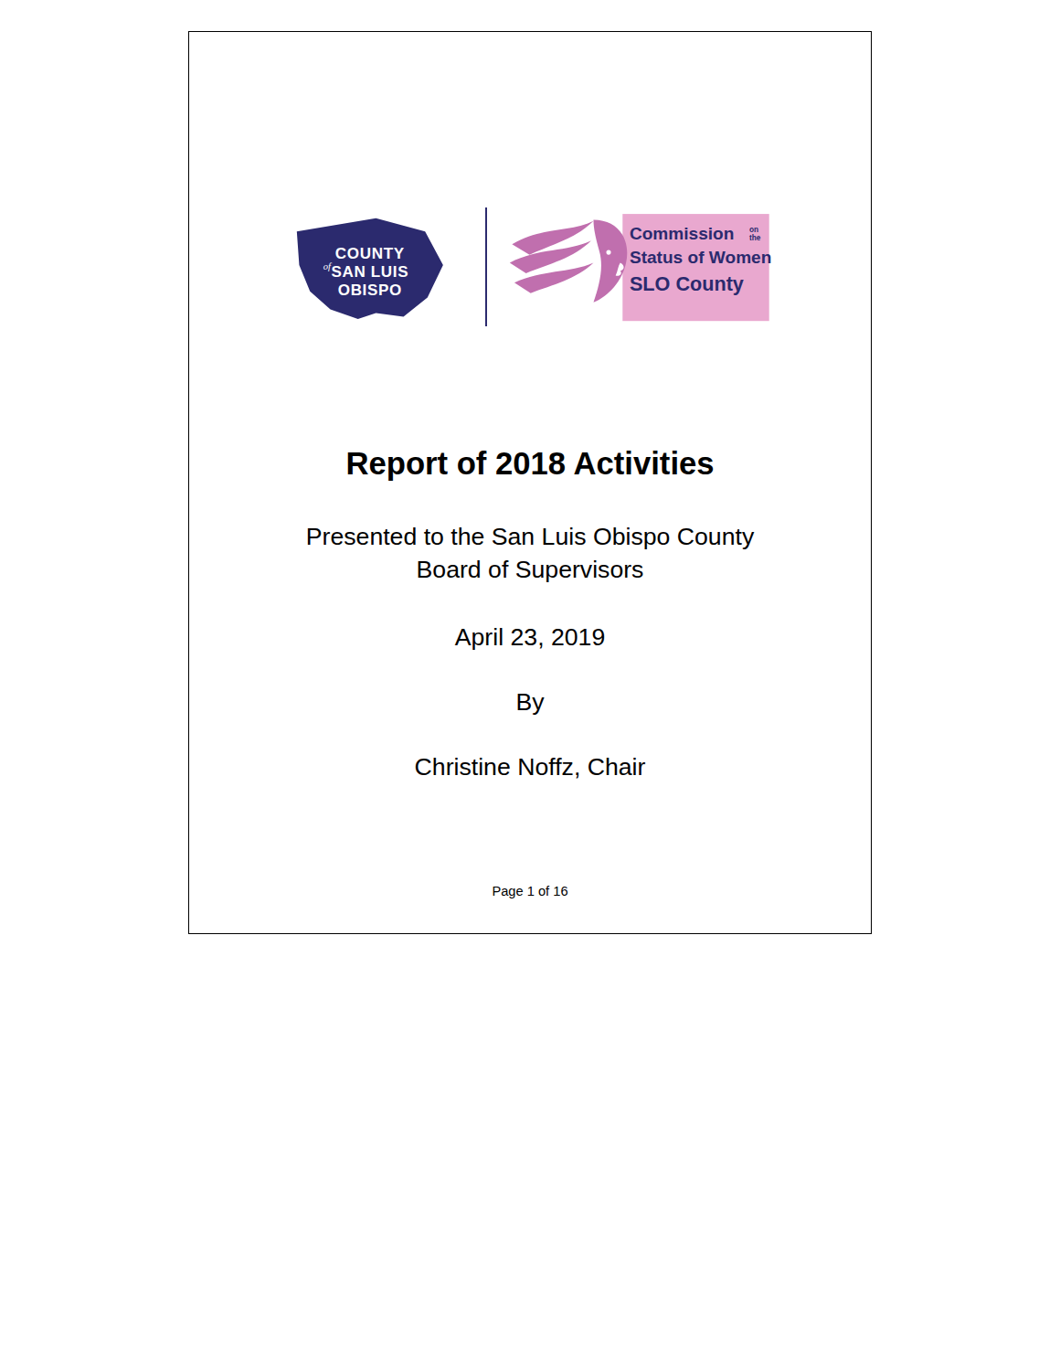COUNTY SAN LUIS OBISPO of
Commission Status of Women SLO County on the
Report of 2018 Activities
Presented to the San Luis Obispo County
Board of Supervisors
April 23, 2019
By
Christine Noffz, Chair
Page 1 of 16